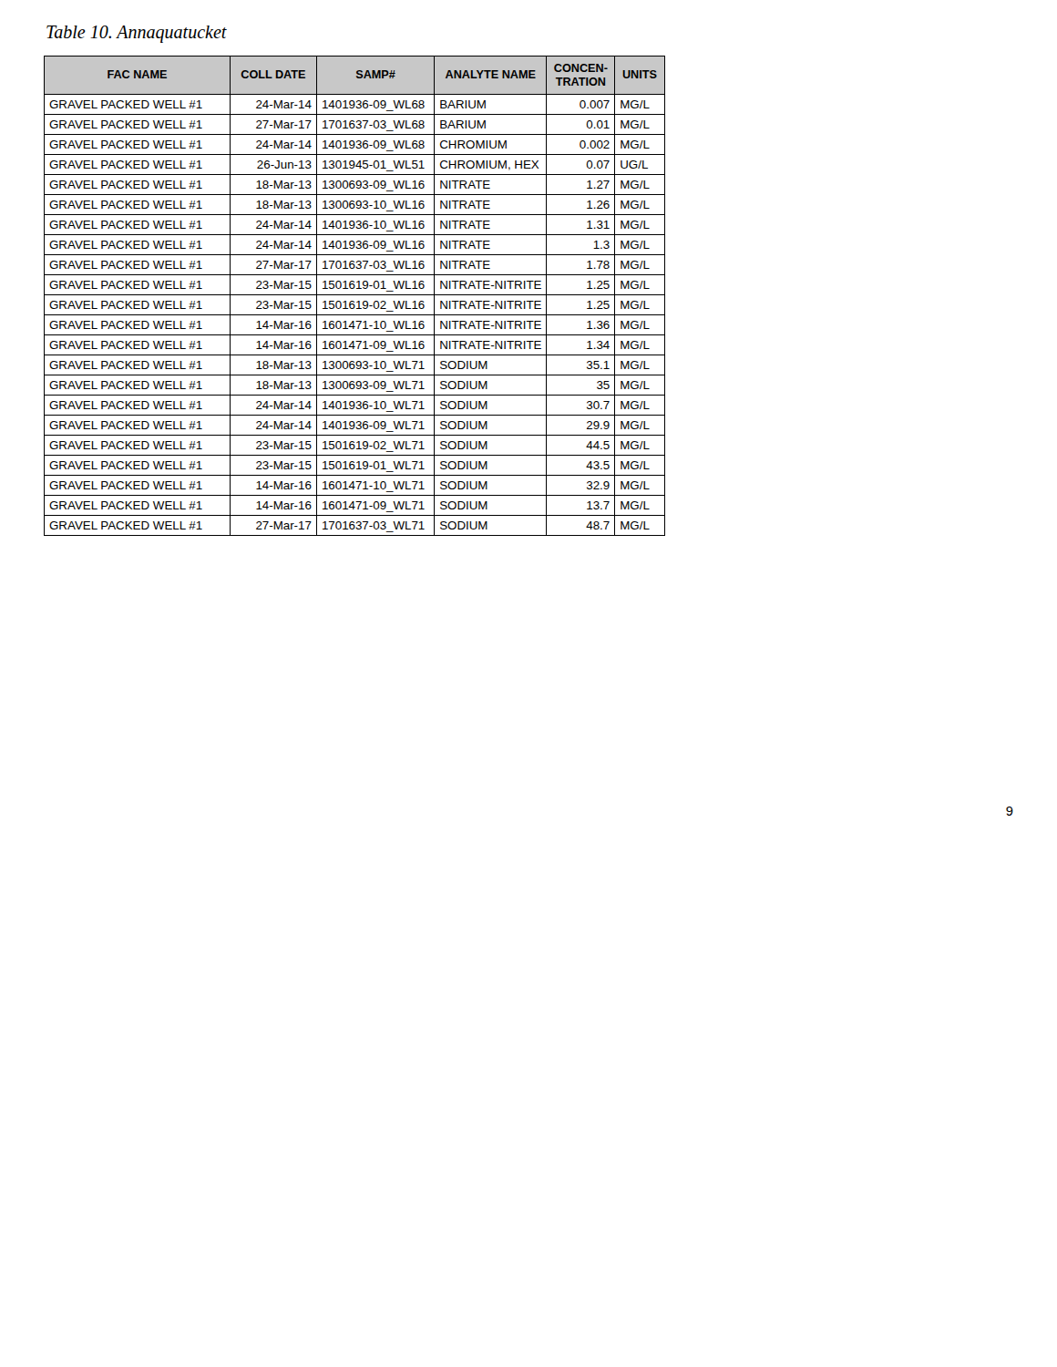Table 10. Annaquatucket
| FAC NAME | COLL DATE | SAMP# | ANALYTE NAME | CONCEN- TRATION | UNITS |
| --- | --- | --- | --- | --- | --- |
| GRAVEL PACKED WELL #1 | 24-Mar-14 | 1401936-09_WL68 | BARIUM | 0.007 | MG/L |
| GRAVEL PACKED WELL #1 | 27-Mar-17 | 1701637-03_WL68 | BARIUM | 0.01 | MG/L |
| GRAVEL PACKED WELL #1 | 24-Mar-14 | 1401936-09_WL68 | CHROMIUM | 0.002 | MG/L |
| GRAVEL PACKED WELL #1 | 26-Jun-13 | 1301945-01_WL51 | CHROMIUM, HEX | 0.07 | UG/L |
| GRAVEL PACKED WELL #1 | 18-Mar-13 | 1300693-09_WL16 | NITRATE | 1.27 | MG/L |
| GRAVEL PACKED WELL #1 | 18-Mar-13 | 1300693-10_WL16 | NITRATE | 1.26 | MG/L |
| GRAVEL PACKED WELL #1 | 24-Mar-14 | 1401936-10_WL16 | NITRATE | 1.31 | MG/L |
| GRAVEL PACKED WELL #1 | 24-Mar-14 | 1401936-09_WL16 | NITRATE | 1.3 | MG/L |
| GRAVEL PACKED WELL #1 | 27-Mar-17 | 1701637-03_WL16 | NITRATE | 1.78 | MG/L |
| GRAVEL PACKED WELL #1 | 23-Mar-15 | 1501619-01_WL16 | NITRATE-NITRITE | 1.25 | MG/L |
| GRAVEL PACKED WELL #1 | 23-Mar-15 | 1501619-02_WL16 | NITRATE-NITRITE | 1.25 | MG/L |
| GRAVEL PACKED WELL #1 | 14-Mar-16 | 1601471-10_WL16 | NITRATE-NITRITE | 1.36 | MG/L |
| GRAVEL PACKED WELL #1 | 14-Mar-16 | 1601471-09_WL16 | NITRATE-NITRITE | 1.34 | MG/L |
| GRAVEL PACKED WELL #1 | 18-Mar-13 | 1300693-10_WL71 | SODIUM | 35.1 | MG/L |
| GRAVEL PACKED WELL #1 | 18-Mar-13 | 1300693-09_WL71 | SODIUM | 35 | MG/L |
| GRAVEL PACKED WELL #1 | 24-Mar-14 | 1401936-10_WL71 | SODIUM | 30.7 | MG/L |
| GRAVEL PACKED WELL #1 | 24-Mar-14 | 1401936-09_WL71 | SODIUM | 29.9 | MG/L |
| GRAVEL PACKED WELL #1 | 23-Mar-15 | 1501619-02_WL71 | SODIUM | 44.5 | MG/L |
| GRAVEL PACKED WELL #1 | 23-Mar-15 | 1501619-01_WL71 | SODIUM | 43.5 | MG/L |
| GRAVEL PACKED WELL #1 | 14-Mar-16 | 1601471-10_WL71 | SODIUM | 32.9 | MG/L |
| GRAVEL PACKED WELL #1 | 14-Mar-16 | 1601471-09_WL71 | SODIUM | 13.7 | MG/L |
| GRAVEL PACKED WELL #1 | 27-Mar-17 | 1701637-03_WL71 | SODIUM | 48.7 | MG/L |
9